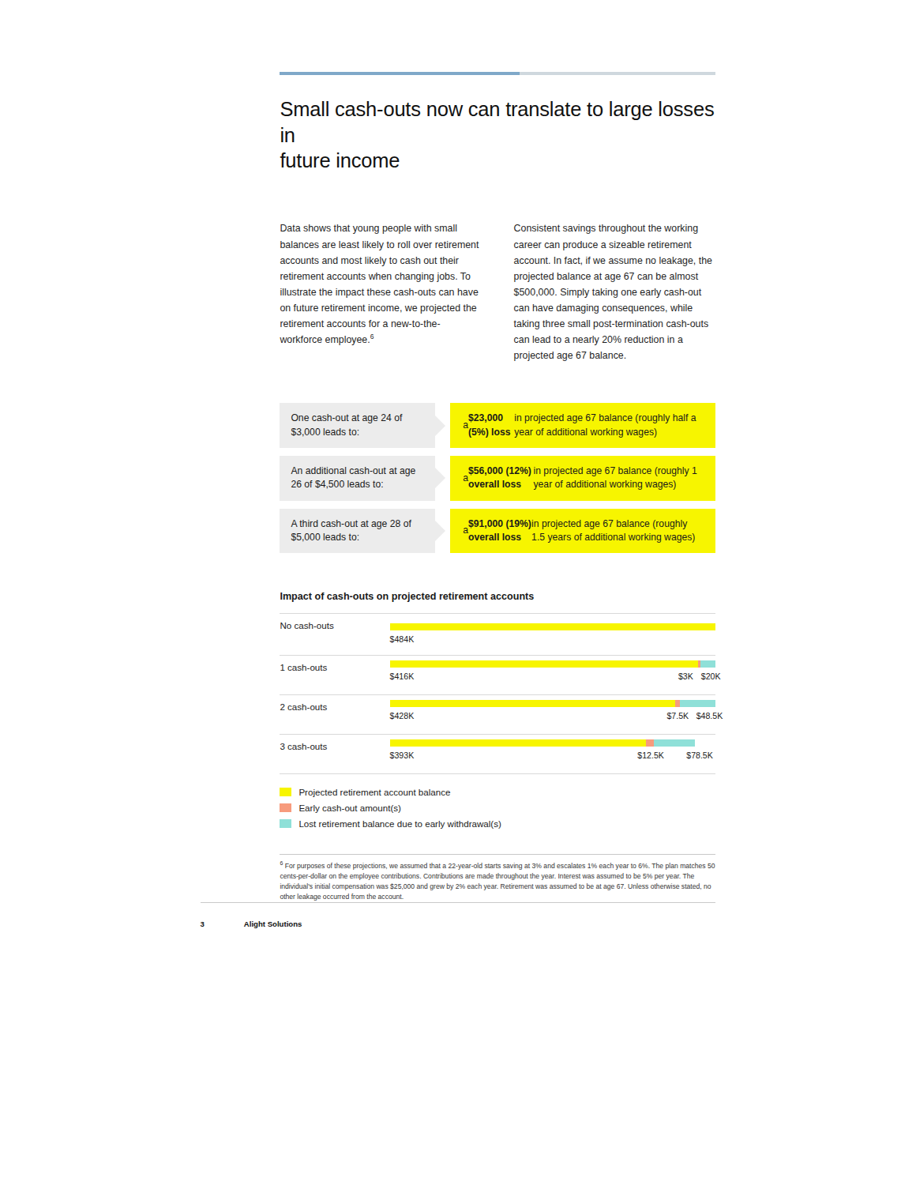Small cash-outs now can translate to large losses in
future income
Data shows that young people with small balances are least likely to roll over retirement accounts and most likely to cash out their retirement accounts when changing jobs. To illustrate the impact these cash-outs can have on future retirement income, we projected the retirement accounts for a new-to-the-workforce employee.6
Consistent savings throughout the working career can produce a sizeable retirement account. In fact, if we assume no leakage, the projected balance at age 67 can be almost $500,000. Simply taking one early cash-out can have damaging consequences, while taking three small post-termination cash-outs can lead to a nearly 20% reduction in a projected age 67 balance.
One cash-out at age 24 of $3,000 leads to:
a $23,000 (5%) loss in projected age 67 balance (roughly half a year of additional working wages)
An additional cash-out at age 26 of $4,500 leads to:
a $56,000 (12%) overall loss in projected age 67 balance (roughly 1 year of additional working wages)
A third cash-out at age 28 of $5,000 leads to:
a $91,000 (19%) overall loss in projected age 67 balance (roughly 1.5 years of additional working wages)
Impact of cash-outs on projected retirement accounts
No cash-outs
$484K
1 cash-outs
$416K $3K $20K
2 cash-outs
$428K $7.5K $48.5K
3 cash-outs
$393K $12.5K $78.5K
Projected retirement account balance
Early cash-out amount(s)
Lost retirement balance due to early withdrawal(s)
6 For purposes of these projections, we assumed that a 22-year-old starts saving at 3% and escalates 1% each year to 6%. The plan matches 50 cents-per-dollar on the employee contributions. Contributions are made throughout the year. Interest was assumed to be 5% per year. The individual's initial compensation was $25,000 and grew by 2% each year. Retirement was assumed to be at age 67. Unless otherwise stated, no other leakage occurred from the account.
3 Alight Solutions